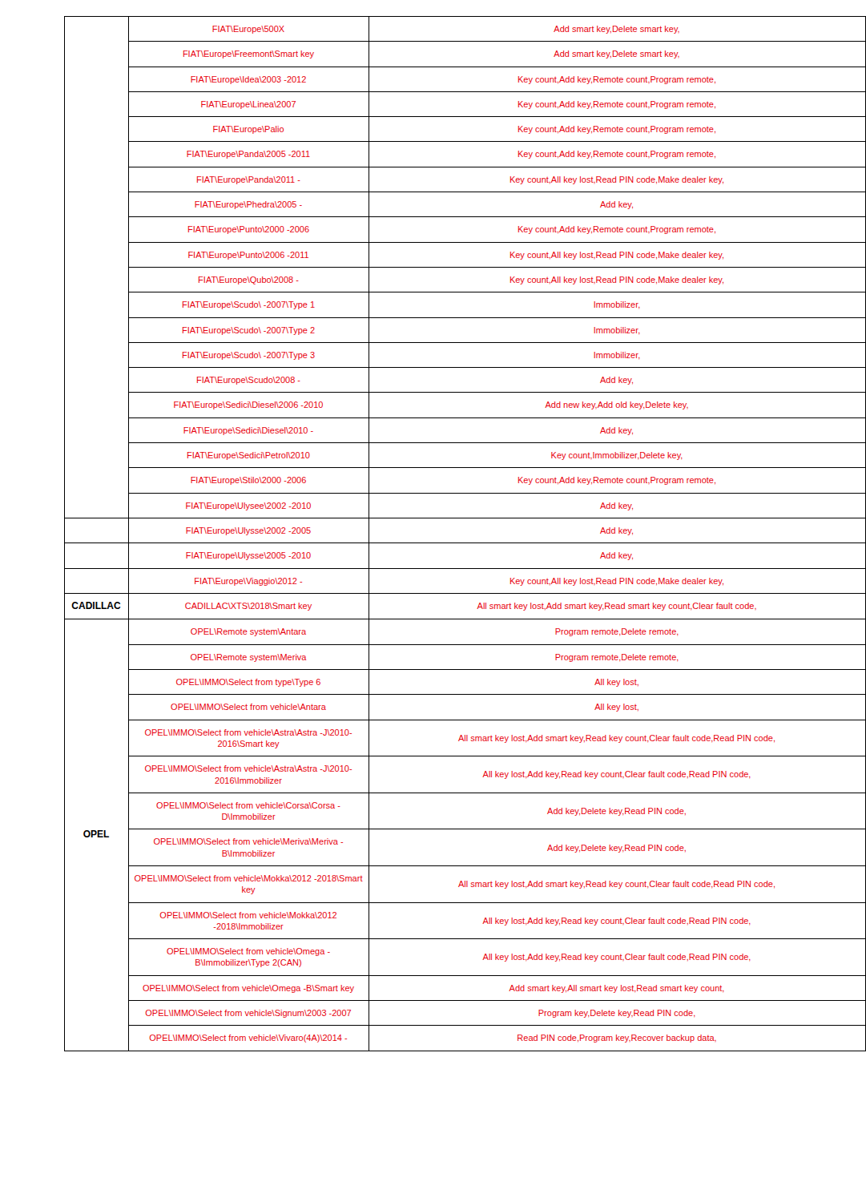| | | FIAT\Europe\500X | Add smart key,Delete smart key, |
| | FIAT\Europe\Freemont\Smart key | Add smart key,Delete smart key, |
| | FIAT\Europe\Idea\2003 -2012 | Key count,Add key,Remote count,Program remote, |
| | FIAT\Europe\Linea\2007 | Key count,Add key,Remote count,Program remote, |
| | FIAT\Europe\Palio | Key count,Add key,Remote count,Program remote, |
| | FIAT\Europe\Panda\2005 -2011 | Key count,Add key,Remote count,Program remote, |
| | FIAT\Europe\Panda\2011 - | Key count,All key lost,Read PIN code,Make dealer key, |
| | FIAT\Europe\Phedra\2005 - | Add key, |
| | FIAT\Europe\Punto\2000 -2006 | Key count,Add key,Remote count,Program remote, |
| | FIAT\Europe\Punto\2006 -2011 | Key count,All key lost,Read PIN code,Make dealer key, |
| | FIAT\Europe\Qubo\2008 - | Key count,All key lost,Read PIN code,Make dealer key, |
| | FIAT\Europe\Scudo\ -2007\Type 1 | Immobilizer, |
| | FIAT\Europe\Scudo\ -2007\Type 2 | Immobilizer, |
| | FIAT\Europe\Scudo\ -2007\Type 3 | Immobilizer, |
| | FIAT\Europe\Scudo\2008 - | Add key, |
| | FIAT\Europe\Sedici\Diesel\2006 -2010 | Add new key,Add old key,Delete key, |
| | FIAT\Europe\Sedici\Diesel\2010 - | Add key, |
| | FIAT\Europe\Sedici\Petrol\2010 | Key count,Immobilizer,Delete key, |
| | FIAT\Europe\Stilo\2000 -2006 | Key count,Add key,Remote count,Program remote, |
| | FIAT\Europe\Ulysee\2002 -2010 | Add key, |
| | | FIAT\Europe\Ulysse\2002 -2005 | Add key, |
| | | FIAT\Europe\Ulysse\2005 -2010 | Add key, |
| | | FIAT\Europe\Viaggio\2012 - | Key count,All key lost,Read PIN code,Make dealer key, |
| | CADILLAC | CADILLAC\XTS\2018\Smart key | All smart key lost,Add smart key,Read smart key count,Clear fault code, |
| | OPEL | OPEL\Remote system\Antara | Program remote,Delete remote, |
| | OPEL\Remote system\Meriva | Program remote,Delete remote, |
| | OPEL\IMMO\Select from type\Type 6 | All key lost, |
| | OPEL\IMMO\Select from vehicle\Antara | All key lost, |
| | OPEL\IMMO\Select from vehicle\Astra\Astra -J\2010-2016\Smart key | All smart key lost,Add smart key,Read key count,Clear fault code,Read PIN code, |
| | OPEL\IMMO\Select from vehicle\Astra\Astra -J\2010-2016\Immobilizer | All key lost,Add key,Read key count,Clear fault code,Read PIN code, |
| | OPEL\IMMO\Select from vehicle\Corsa\Corsa -D\Immobilizer | Add key,Delete key,Read PIN code, |
| | OPEL\IMMO\Select from vehicle\Meriva\Meriva -B\Immobilizer | Add key,Delete key,Read PIN code, |
| | OPEL\IMMO\Select from vehicle\Mokka\2012 -2018\Smart key | All smart key lost,Add smart key,Read key count,Clear fault code,Read PIN code, |
| | OPEL\IMMO\Select from vehicle\Mokka\2012 -2018\Immobilizer | All key lost,Add key,Read key count,Clear fault code,Read PIN code, |
| | OPEL\IMMO\Select from vehicle\Omega -B\Immobilizer\Type 2(CAN) | All key lost,Add key,Read key count,Clear fault code,Read PIN code, |
| | OPEL\IMMO\Select from vehicle\Omega -B\Smart key | Add smart key,All smart key lost,Read smart key count, |
| | OPEL\IMMO\Select from vehicle\Signum\2003 -2007 | Program key,Delete key,Read PIN code, |
| | OPEL\IMMO\Select from vehicle\Vivaro(4A)\2014 - | Read PIN code,Program key,Recover backup data, |